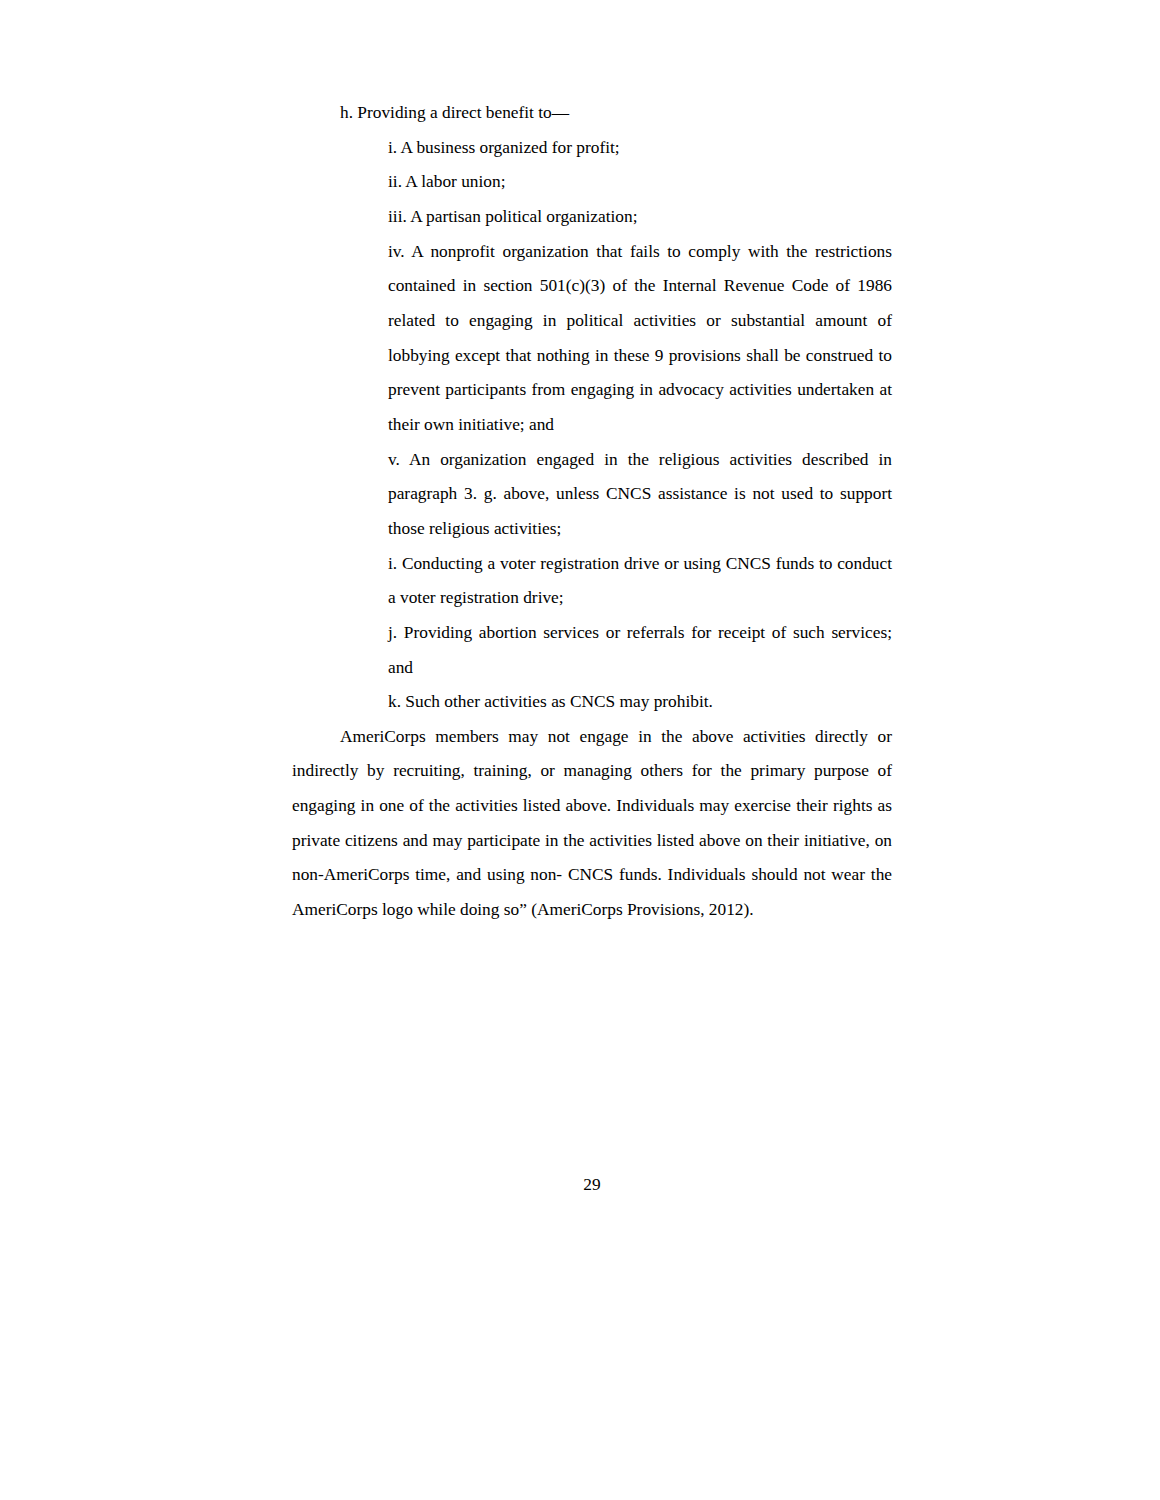h. Providing a direct benefit to—
i. A business organized for profit;
ii. A labor union;
iii. A partisan political organization;
iv. A nonprofit organization that fails to comply with the restrictions contained in section 501(c)(3) of the Internal Revenue Code of 1986 related to engaging in political activities or substantial amount of lobbying except that nothing in these 9 provisions shall be construed to prevent participants from engaging in advocacy activities undertaken at their own initiative; and
v. An organization engaged in the religious activities described in paragraph 3. g. above, unless CNCS assistance is not used to support those religious activities;
i. Conducting a voter registration drive or using CNCS funds to conduct a voter registration drive;
j. Providing abortion services or referrals for receipt of such services; and
k. Such other activities as CNCS may prohibit.
AmeriCorps members may not engage in the above activities directly or indirectly by recruiting, training, or managing others for the primary purpose of engaging in one of the activities listed above. Individuals may exercise their rights as private citizens and may participate in the activities listed above on their initiative, on non-AmeriCorps time, and using non- CNCS funds. Individuals should not wear the AmeriCorps logo while doing so” (AmeriCorps Provisions, 2012).
29